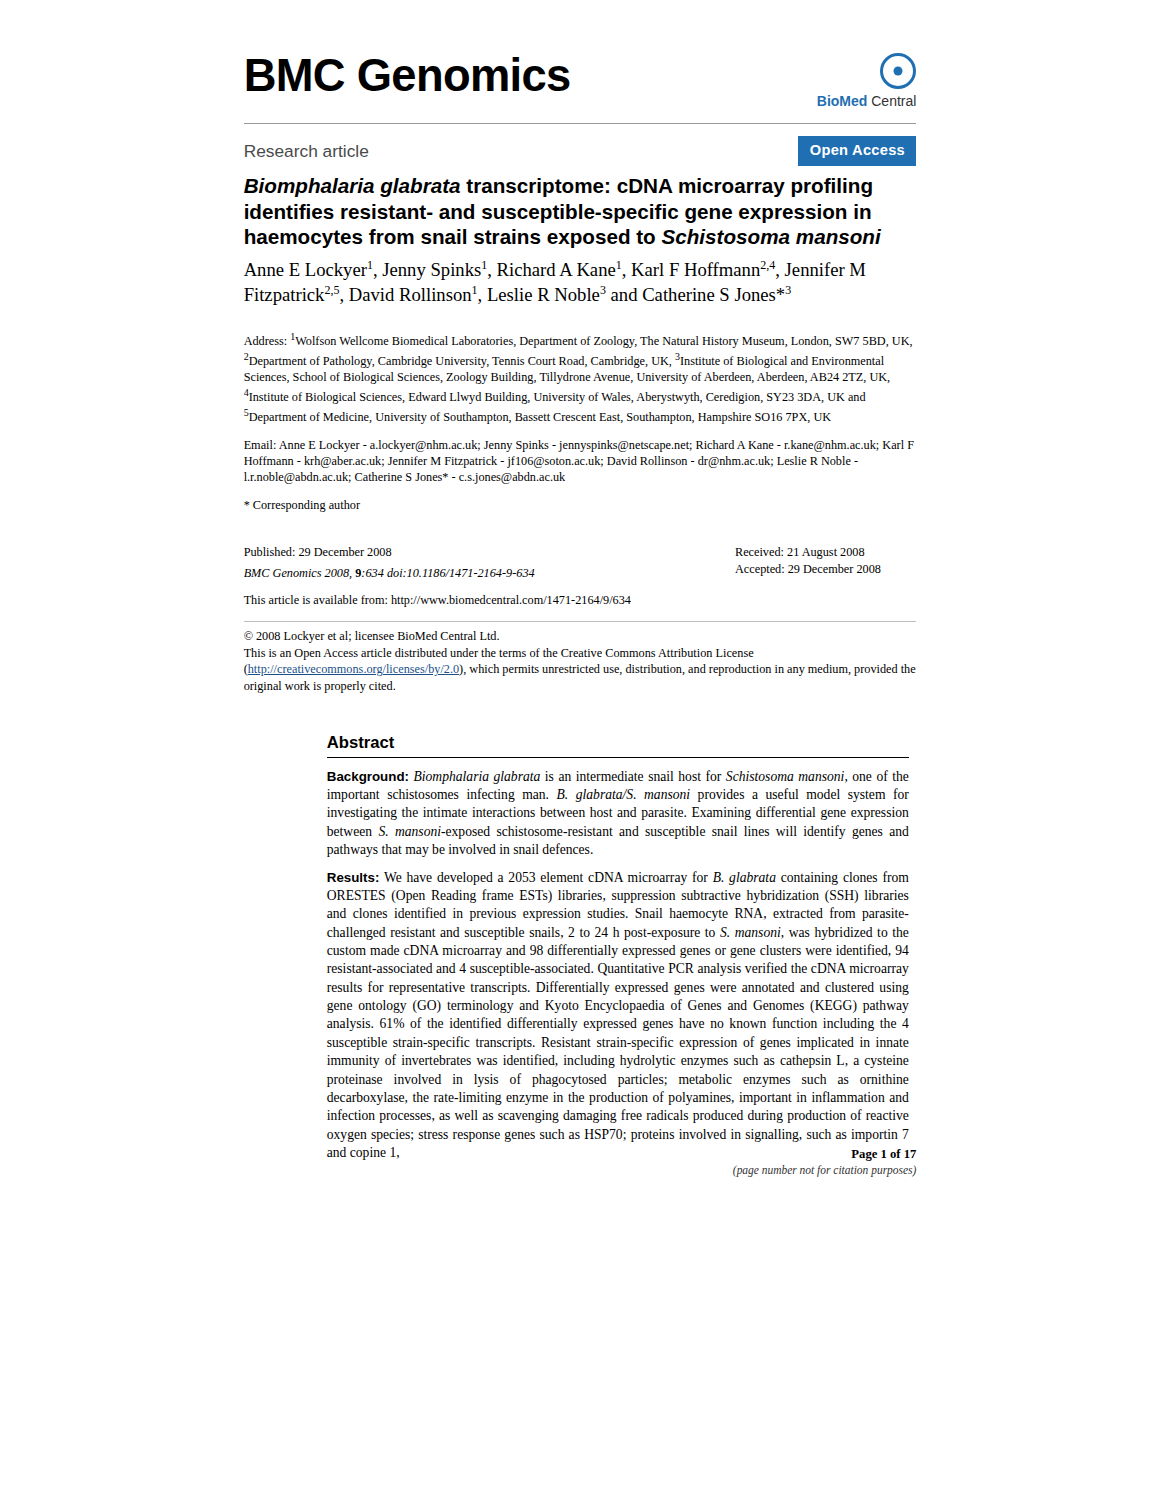BMC Genomics
BioMed Central
Research article
Open Access
Biomphalaria glabrata transcriptome: cDNA microarray profiling identifies resistant- and susceptible-specific gene expression in haemocytes from snail strains exposed to Schistosoma mansoni
Anne E Lockyer1, Jenny Spinks1, Richard A Kane1, Karl F Hoffmann2,4, Jennifer M Fitzpatrick2,5, David Rollinson1, Leslie R Noble3 and Catherine S Jones*3
Address: 1Wolfson Wellcome Biomedical Laboratories, Department of Zoology, The Natural History Museum, London, SW7 5BD, UK, 2Department of Pathology, Cambridge University, Tennis Court Road, Cambridge, UK, 3Institute of Biological and Environmental Sciences, School of Biological Sciences, Zoology Building, Tillydrone Avenue, University of Aberdeen, Aberdeen, AB24 2TZ, UK, 4Institute of Biological Sciences, Edward Llwyd Building, University of Wales, Aberystwyth, Ceredigion, SY23 3DA, UK and 5Department of Medicine, University of Southampton, Bassett Crescent East, Southampton, Hampshire SO16 7PX, UK
Email: Anne E Lockyer - a.lockyer@nhm.ac.uk; Jenny Spinks - jennyspinks@netscape.net; Richard A Kane - r.kane@nhm.ac.uk; Karl F Hoffmann - krh@aber.ac.uk; Jennifer M Fitzpatrick - jf106@soton.ac.uk; David Rollinson - dr@nhm.ac.uk; Leslie R Noble - l.r.noble@abdn.ac.uk; Catherine S Jones* - c.s.jones@abdn.ac.uk
* Corresponding author
Published: 29 December 2008
BMC Genomics 2008, 9:634 doi:10.1186/1471-2164-9-634
Received: 21 August 2008
Accepted: 29 December 2008
This article is available from: http://www.biomedcentral.com/1471-2164/9/634
© 2008 Lockyer et al; licensee BioMed Central Ltd.
This is an Open Access article distributed under the terms of the Creative Commons Attribution License (http://creativecommons.org/licenses/by/2.0), which permits unrestricted use, distribution, and reproduction in any medium, provided the original work is properly cited.
Abstract
Background: Biomphalaria glabrata is an intermediate snail host for Schistosoma mansoni, one of the important schistosomes infecting man. B. glabrata/S. mansoni provides a useful model system for investigating the intimate interactions between host and parasite. Examining differential gene expression between S. mansoni-exposed schistosome-resistant and susceptible snail lines will identify genes and pathways that may be involved in snail defences.
Results: We have developed a 2053 element cDNA microarray for B. glabrata containing clones from ORESTES (Open Reading frame ESTs) libraries, suppression subtractive hybridization (SSH) libraries and clones identified in previous expression studies. Snail haemocyte RNA, extracted from parasite-challenged resistant and susceptible snails, 2 to 24 h post-exposure to S. mansoni, was hybridized to the custom made cDNA microarray and 98 differentially expressed genes or gene clusters were identified, 94 resistant-associated and 4 susceptible-associated. Quantitative PCR analysis verified the cDNA microarray results for representative transcripts. Differentially expressed genes were annotated and clustered using gene ontology (GO) terminology and Kyoto Encyclopaedia of Genes and Genomes (KEGG) pathway analysis. 61% of the identified differentially expressed genes have no known function including the 4 susceptible strain-specific transcripts. Resistant strain-specific expression of genes implicated in innate immunity of invertebrates was identified, including hydrolytic enzymes such as cathepsin L, a cysteine proteinase involved in lysis of phagocytosed particles; metabolic enzymes such as ornithine decarboxylase, the rate-limiting enzyme in the production of polyamines, important in inflammation and infection processes, as well as scavenging damaging free radicals produced during production of reactive oxygen species; stress response genes such as HSP70; proteins involved in signalling, such as importin 7 and copine 1,
Page 1 of 17
(page number not for citation purposes)